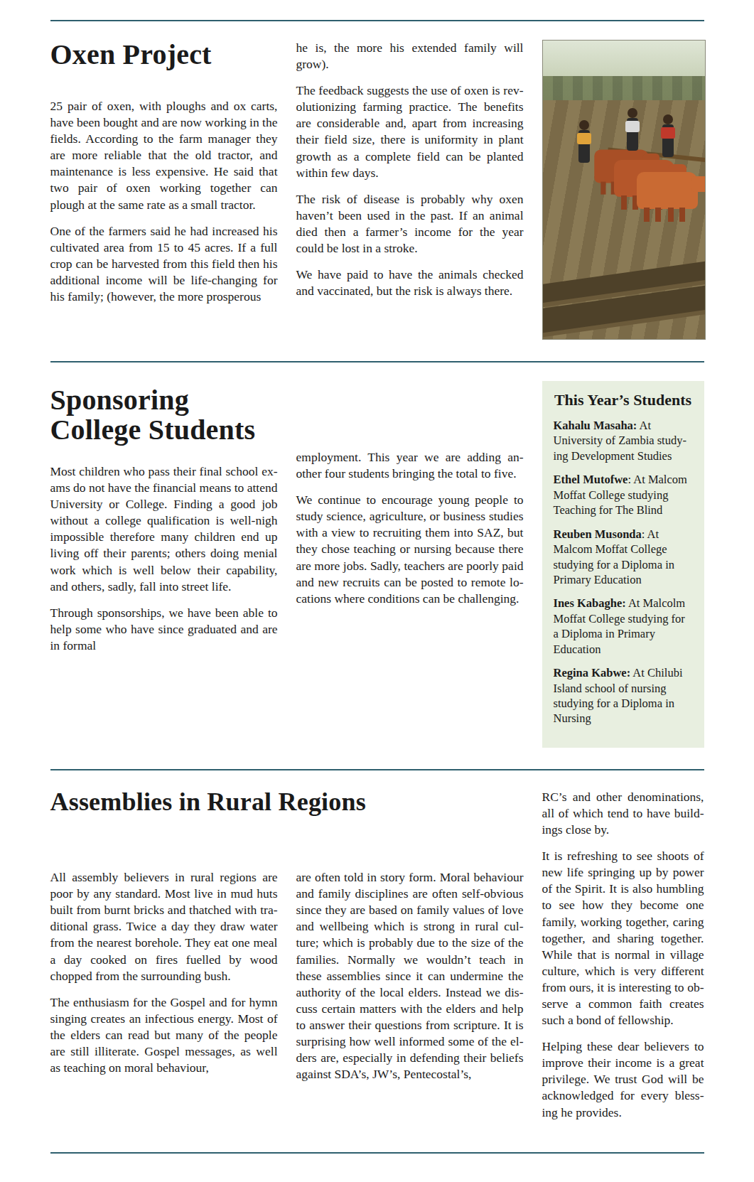Oxen Project
25 pair of oxen, with ploughs and ox carts, have been bought and are now working in the fields. According to the farm manager they are more reliable that the old tractor, and maintenance is less expensive. He said that two pair of oxen working together can plough at the same rate as a small tractor.
One of the farmers said he had increased his cultivated area from 15 to 45 acres. If a full crop can be harvested from this field then his additional income will be life-changing for his family; (however, the more prosperous
he is, the more his extended family will grow).
The feedback suggests the use of oxen is revolutionizing farming practice. The benefits are considerable and, apart from increasing their field size, there is uniformity in plant growth as a complete field can be planted within few days.
The risk of disease is probably why oxen haven’t been used in the past. If an animal died then a farmer’s income for the year could be lost in a stroke.
We have paid to have the animals checked and vaccinated, but the risk is always there.
Sponsoring College Students
Most children who pass their final school exams do not have the financial means to attend University or College. Finding a good job without a college qualification is well-nigh impossible therefore many children end up living off their parents; others doing menial work which is well below their capability, and others, sadly, fall into street life.
Through sponsorships, we have been able to help some who have since graduated and are in formal
employment. This year we are adding another four students bringing the total to five.
We continue to encourage young people to study science, agriculture, or business studies with a view to recruiting them into SAZ, but they chose teaching or nursing because there are more jobs. Sadly, teachers are poorly paid and new recruits can be posted to remote locations where conditions can be challenging.
This Year’s Students
Kahalu Masaha: At University of Zambia studying Development Studies
Ethel Mutofwe: At Malcom Moffat College studying Teaching for The Blind
Reuben Musonda: At Malcom Moffat College studying for a Diploma in Primary Education
Ines Kabaghe: At Malcolm Moffat College studying for a Diploma in Primary Education
Regina Kabwe: At Chilubi Island school of nursing studying for a Diploma in Nursing
Assemblies in Rural Regions
All assembly believers in rural regions are poor by any standard. Most live in mud huts built from burnt bricks and thatched with traditional grass. Twice a day they draw water from the nearest borehole. They eat one meal a day cooked on fires fuelled by wood chopped from the surrounding bush.
The enthusiasm for the Gospel and for hymn singing creates an infectious energy. Most of the elders can read but many of the people are still illiterate. Gospel messages, as well as teaching on moral behaviour,
are often told in story form. Moral behaviour and family disciplines are often self-obvious since they are based on family values of love and wellbeing which is strong in rural culture; which is probably due to the size of the families. Normally we wouldn’t teach in these assemblies since it can undermine the authority of the local elders. Instead we discuss certain matters with the elders and help to answer their questions from scripture. It is surprising how well informed some of the elders are, especially in defending their beliefs against SDA’s, JW’s, Pentecostal’s,
RC’s and other denominations, all of which tend to have buildings close by.
It is refreshing to see shoots of new life springing up by power of the Spirit. It is also humbling to see how they become one family, working together, caring together, and sharing together. While that is normal in village culture, which is very different from ours, it is interesting to observe a common faith creates such a bond of fellowship.
Helping these dear believers to improve their income is a great privilege. We trust God will be acknowledged for every blessing he provides.